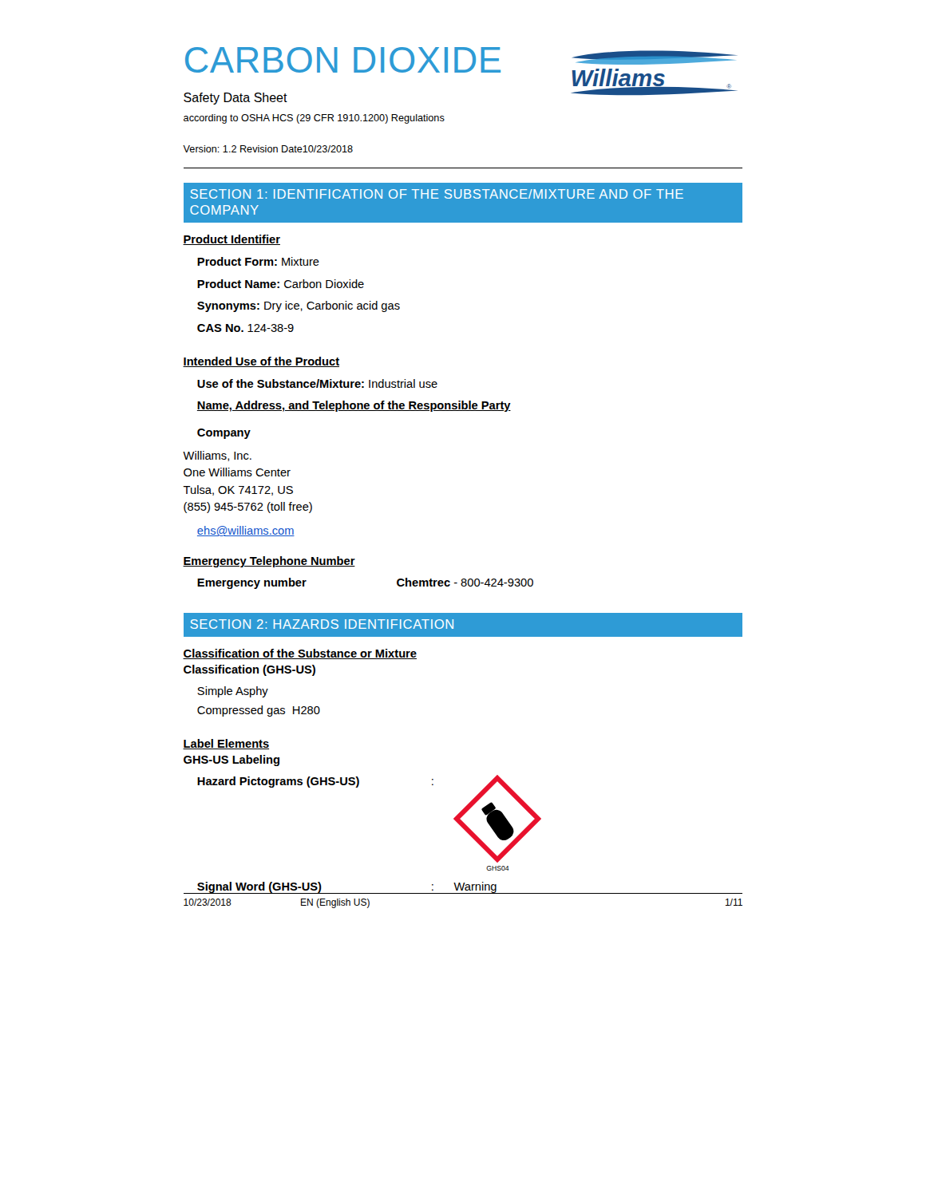CARBON DIOXIDE
Safety Data Sheet
according to OSHA HCS (29 CFR 1910.1200) Regulations
Version: 1.2 Revision Date10/23/2018
Williams ®
SECTION 1: IDENTIFICATION OF THE SUBSTANCE/MIXTURE AND OF THE COMPANY
Product Identifier
Product Form: Mixture
Product Name: Carbon Dioxide
Synonyms: Dry ice, Carbonic acid gas
CAS No. 124-38-9
Intended Use of the Product
Use of the Substance/Mixture: Industrial use
Name, Address, and Telephone of the Responsible Party
Company
Williams, Inc.
One Williams Center
Tulsa, OK 74172, US
(855) 945-5762 (toll free)
ehs@williams.com
Emergency Telephone Number
Emergency number
Chemtrec - 800-424-9300
SECTION 2: HAZARDS IDENTIFICATION
Classification of the Substance or Mixture
Classification (GHS-US)
Simple Asphy
Compressed gas H280
Label Elements
GHS-US Labeling
Hazard Pictograms (GHS-US)
:
GHS04
Signal Word (GHS-US)
:
Warning
10/23/2018
EN (English US)
1/11